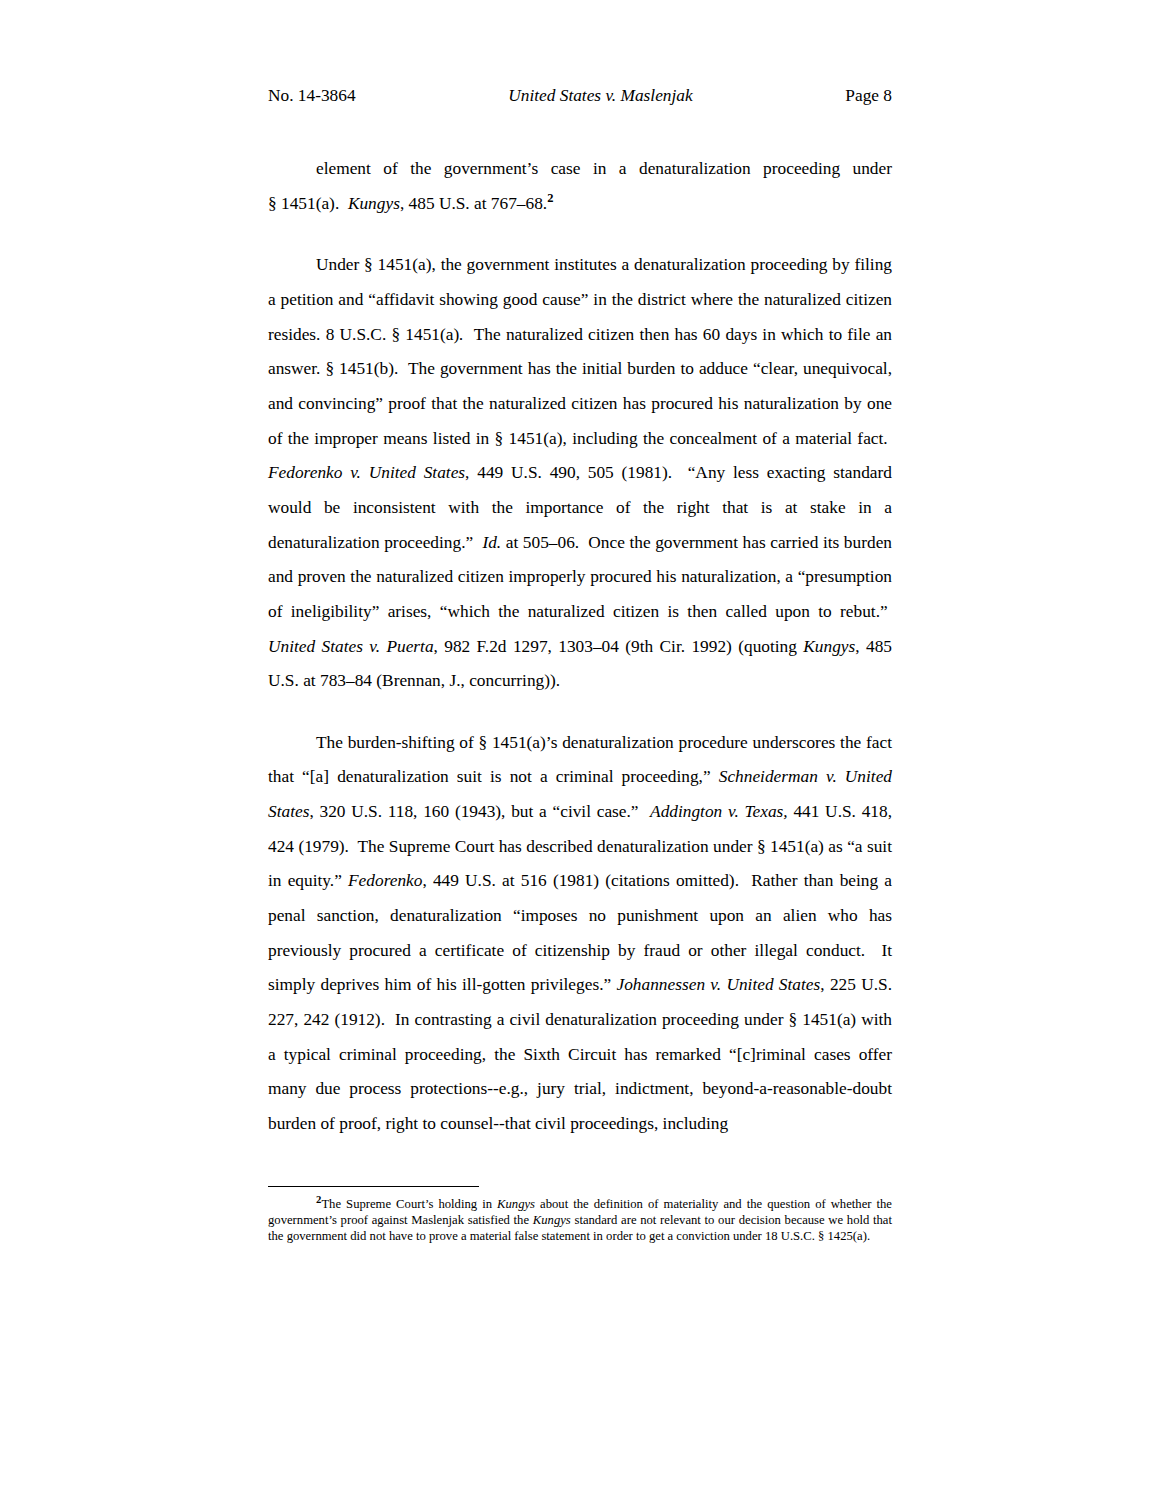No. 14-3864
United States v. Maslenjak
Page 8
element of the government’s case in a denaturalization proceeding under § 1451(a). Kungys, 485 U.S. at 767–68.2
Under § 1451(a), the government institutes a denaturalization proceeding by filing a petition and “affidavit showing good cause” in the district where the naturalized citizen resides. 8 U.S.C. § 1451(a). The naturalized citizen then has 60 days in which to file an answer. § 1451(b). The government has the initial burden to adduce “clear, unequivocal, and convincing” proof that the naturalized citizen has procured his naturalization by one of the improper means listed in § 1451(a), including the concealment of a material fact. Fedorenko v. United States, 449 U.S. 490, 505 (1981). “Any less exacting standard would be inconsistent with the importance of the right that is at stake in a denaturalization proceeding.” Id. at 505–06. Once the government has carried its burden and proven the naturalized citizen improperly procured his naturalization, a “presumption of ineligibility” arises, “which the naturalized citizen is then called upon to rebut.” United States v. Puerta, 982 F.2d 1297, 1303–04 (9th Cir. 1992) (quoting Kungys, 485 U.S. at 783–84 (Brennan, J., concurring)).
The burden-shifting of § 1451(a)’s denaturalization procedure underscores the fact that “[a] denaturalization suit is not a criminal proceeding,” Schneiderman v. United States, 320 U.S. 118, 160 (1943), but a “civil case.” Addington v. Texas, 441 U.S. 418, 424 (1979). The Supreme Court has described denaturalization under § 1451(a) as “a suit in equity.” Fedorenko, 449 U.S. at 516 (1981) (citations omitted). Rather than being a penal sanction, denaturalization “imposes no punishment upon an alien who has previously procured a certificate of citizenship by fraud or other illegal conduct. It simply deprives him of his ill-gotten privileges.” Johannessen v. United States, 225 U.S. 227, 242 (1912). In contrasting a civil denaturalization proceeding under § 1451(a) with a typical criminal proceeding, the Sixth Circuit has remarked “[c]riminal cases offer many due process protections--e.g., jury trial, indictment, beyond-a-reasonable-doubt burden of proof, right to counsel--that civil proceedings, including
2The Supreme Court’s holding in Kungys about the definition of materiality and the question of whether the government’s proof against Maslenjak satisfied the Kungys standard are not relevant to our decision because we hold that the government did not have to prove a material false statement in order to get a conviction under 18 U.S.C. § 1425(a).